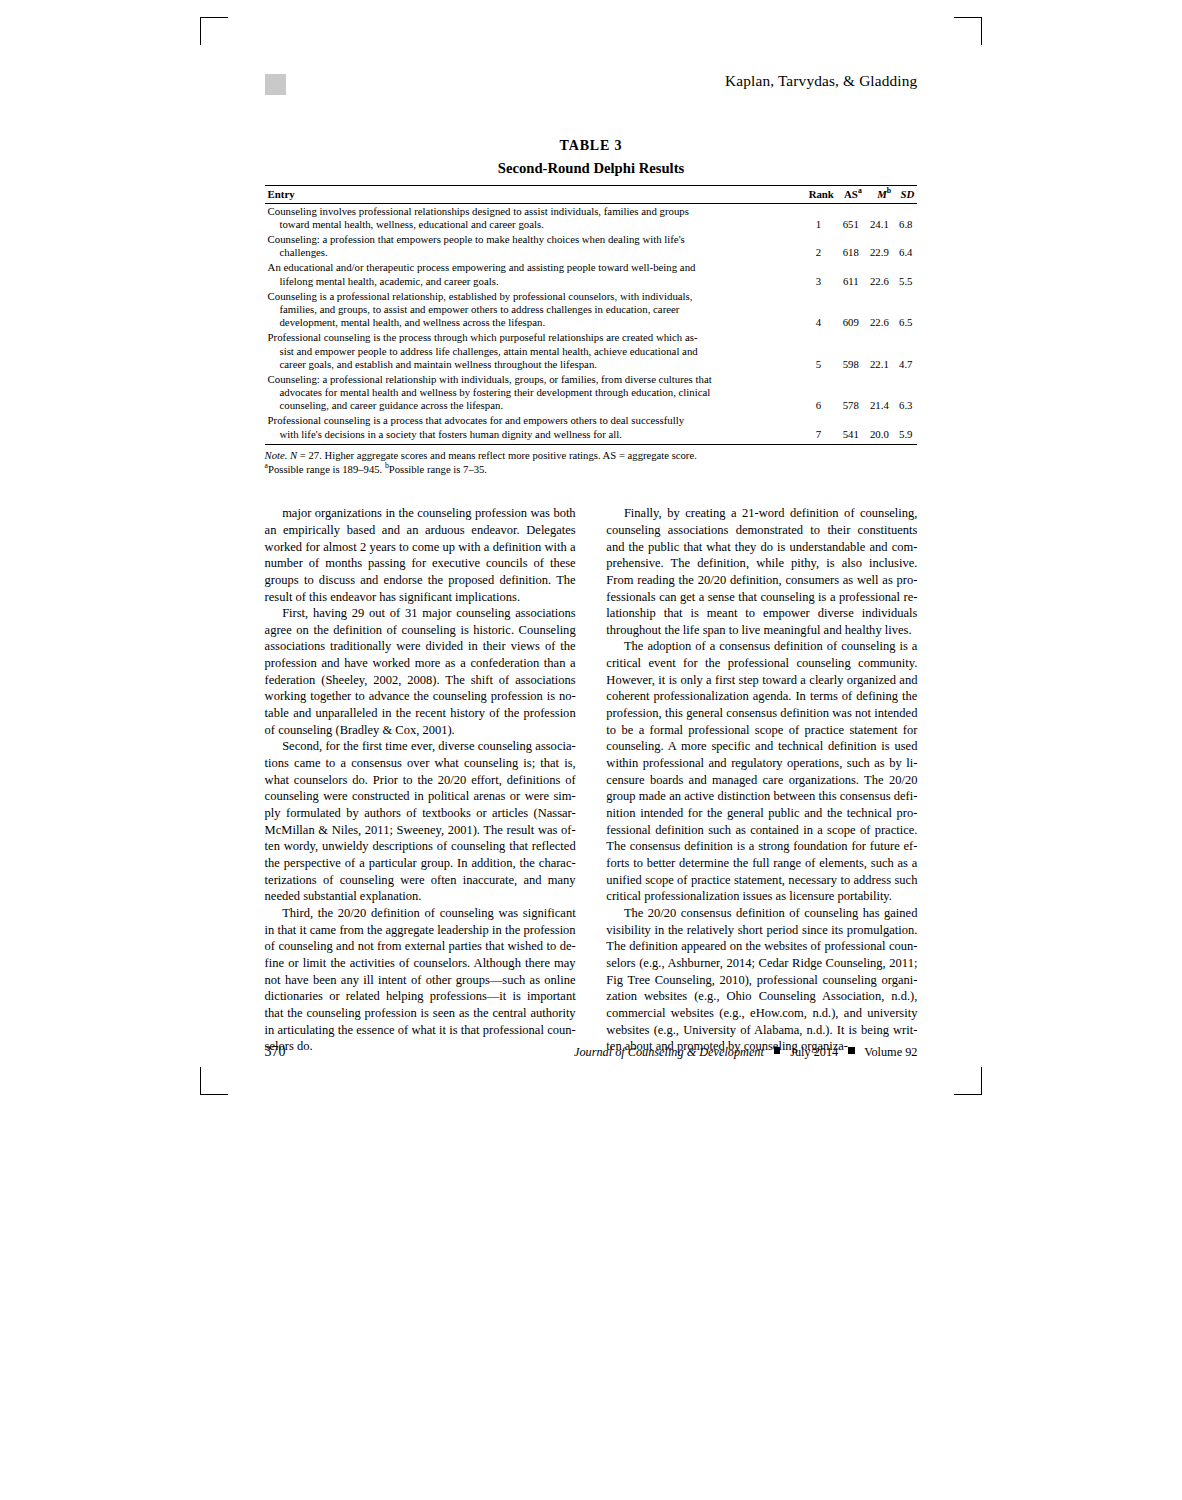Kaplan, Tarvydas, & Gladding
TABLE 3
Second-Round Delphi Results
| Entry | Rank | AS a | M b | SD |
| --- | --- | --- | --- | --- |
| Counseling involves professional relationships designed to assist individuals, families and groups toward mental health, wellness, educational and career goals. | 1 | 651 | 24.1 | 6.8 |
| Counseling: a profession that empowers people to make healthy choices when dealing with life's challenges. | 2 | 618 | 22.9 | 6.4 |
| An educational and/or therapeutic process empowering and assisting people toward well-being and lifelong mental health, academic, and career goals. | 3 | 611 | 22.6 | 5.5 |
| Counseling is a professional relationship, established by professional counselors, with individuals, families, and groups, to assist and empower others to address challenges in education, career development, mental health, and wellness across the lifespan. | 4 | 609 | 22.6 | 6.5 |
| Professional counseling is the process through which purposeful relationships are created which as- sist and empower people to address life challenges, attain mental health, achieve educational and career goals, and establish and maintain wellness throughout the lifespan. | 5 | 598 | 22.1 | 4.7 |
| Counseling: a professional relationship with individuals, groups, or families, from diverse cultures that advocates for mental health and wellness by fostering their development through education, clinical counseling, and career guidance across the lifespan. | 6 | 578 | 21.4 | 6.3 |
| Professional counseling is a process that advocates for and empowers others to deal successfully with life's decisions in a society that fosters human dignity and wellness for all. | 7 | 541 | 20.0 | 5.9 |
Note. N = 27. Higher aggregate scores and means reflect more positive ratings. AS = aggregate score.
aPossible range is 189–945. bPossible range is 7–35.
major organizations in the counseling profession was both an empirically based and an arduous endeavor. Delegates worked for almost 2 years to come up with a definition with a number of months passing for executive councils of these groups to discuss and endorse the proposed definition. The result of this endeavor has significant implications.
First, having 29 out of 31 major counseling associations agree on the definition of counseling is historic. Counseling associations traditionally were divided in their views of the profession and have worked more as a confederation than a federation (Sheeley, 2002, 2008). The shift of associations working together to advance the counseling profession is notable and unparalleled in the recent history of the profession of counseling (Bradley & Cox, 2001).
Second, for the first time ever, diverse counseling associations came to a consensus over what counseling is; that is, what counselors do. Prior to the 20/20 effort, definitions of counseling were constructed in political arenas or were simply formulated by authors of textbooks or articles (Nassar-McMillan & Niles, 2011; Sweeney, 2001). The result was often wordy, unwieldy descriptions of counseling that reflected the perspective of a particular group. In addition, the characterizations of counseling were often inaccurate, and many needed substantial explanation.
Third, the 20/20 definition of counseling was significant in that it came from the aggregate leadership in the profession of counseling and not from external parties that wished to define or limit the activities of counselors. Although there may not have been any ill intent of other groups—such as online dictionaries or related helping professions—it is important that the counseling profession is seen as the central authority in articulating the essence of what it is that professional counselors do.
Finally, by creating a 21-word definition of counseling, counseling associations demonstrated to their constituents and the public that what they do is understandable and comprehensive. The definition, while pithy, is also inclusive. From reading the 20/20 definition, consumers as well as professionals can get a sense that counseling is a professional relationship that is meant to empower diverse individuals throughout the life span to live meaningful and healthy lives.
The adoption of a consensus definition of counseling is a critical event for the professional counseling community. However, it is only a first step toward a clearly organized and coherent professionalization agenda. In terms of defining the profession, this general consensus definition was not intended to be a formal professional scope of practice statement for counseling. A more specific and technical definition is used within professional and regulatory operations, such as by licensure boards and managed care organizations. The 20/20 group made an active distinction between this consensus definition intended for the general public and the technical professional definition such as contained in a scope of practice. The consensus definition is a strong foundation for future efforts to better determine the full range of elements, such as a unified scope of practice statement, necessary to address such critical professionalization issues as licensure portability.
The 20/20 consensus definition of counseling has gained visibility in the relatively short period since its promulgation. The definition appeared on the websites of professional counselors (e.g., Ashburner, 2014; Cedar Ridge Counseling, 2011; Fig Tree Counseling, 2010), professional counseling organization websites (e.g., Ohio Counseling Association, n.d.), commercial websites (e.g., eHow.com, n.d.), and university websites (e.g., University of Alabama, n.d.). It is being written about and promoted by counseling organiza-
370
Journal of Counseling & Development July 2014 Volume 92